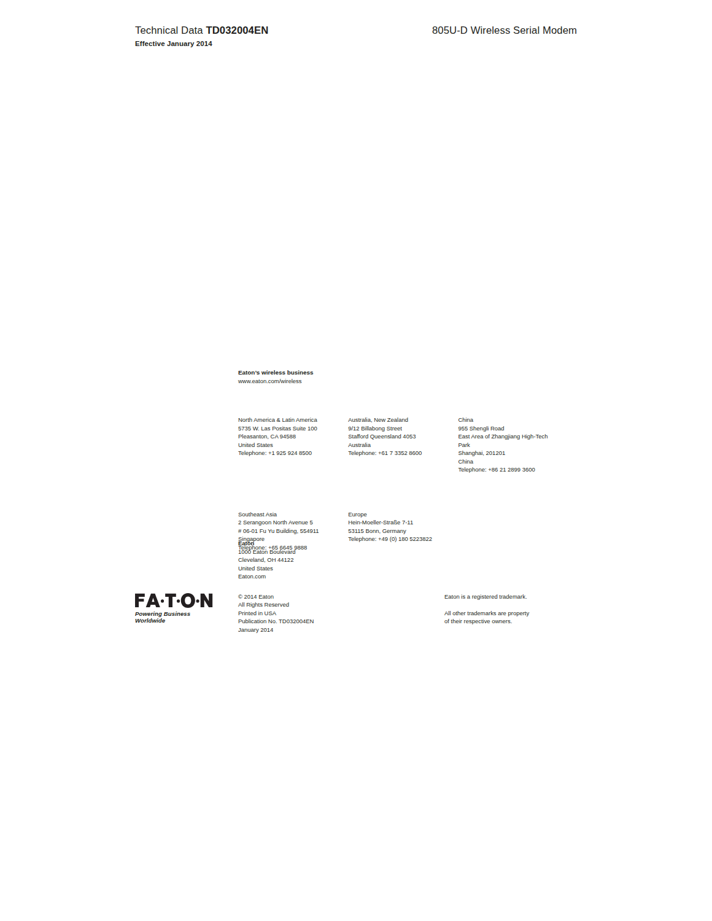Technical Data TD032004EN Effective January 2014
805U-D Wireless Serial Modem
Eaton’s wireless business
www.eaton.com/wireless
North America & Latin America
5735 W. Las Positas Suite 100
Pleasanton, CA 94588
United States
Telephone: +1 925 924 8500
Australia, New Zealand
9/12 Billabong Street
Stafford Queensland 4053
Australia
Telephone: +61 7 3352 8600
China
955 Shengli Road
East Area of Zhangjiang High-Tech Park
Shanghai, 201201
China
Telephone: +86 21 2899 3600
Southeast Asia
2 Serangoon North Avenue 5
# 06-01 Fu Yu Building, 554911
Singapore
Telephone: +65 6645 9888
Europe
Hein-Moeller-Straße 7-11
53115 Bonn, Germany
Telephone: +49 (0) 180 5223822
Eaton
1000 Eaton Boulevard
Cleveland, OH 44122
United States
Eaton.com
© 2014 Eaton
All Rights Reserved
Printed in USA
Publication No. TD032004EN
January 2014
Eaton is a registered trademark.
All other trademarks are property
of their respective owners.
Powering Business Worldwide